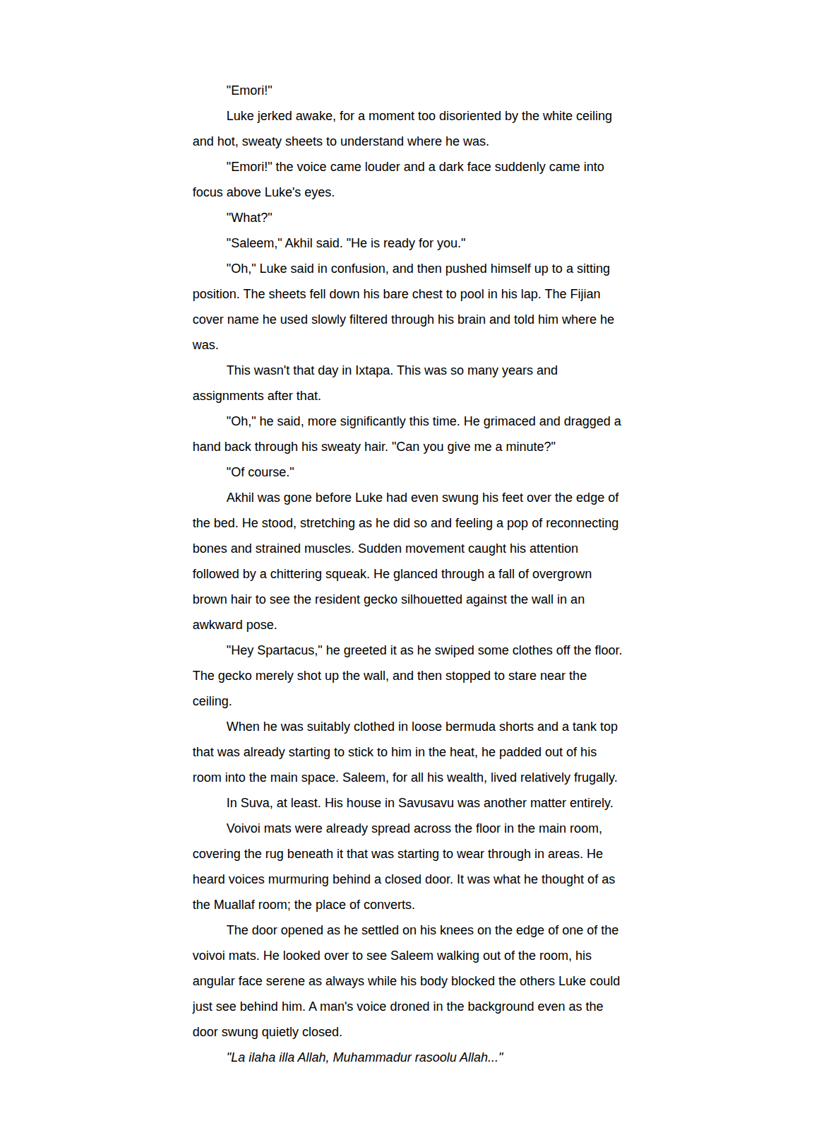"Emori!"
Luke jerked awake, for a moment too disoriented by the white ceiling and hot, sweaty sheets to understand where he was.
"Emori!" the voice came louder and a dark face suddenly came into focus above Luke's eyes.
"What?"
"Saleem," Akhil said. "He is ready for you."
"Oh," Luke said in confusion, and then pushed himself up to a sitting position. The sheets fell down his bare chest to pool in his lap. The Fijian cover name he used slowly filtered through his brain and told him where he was.
This wasn't that day in Ixtapa. This was so many years and assignments after that.
"Oh," he said, more significantly this time. He grimaced and dragged a hand back through his sweaty hair. "Can you give me a minute?"
"Of course."
Akhil was gone before Luke had even swung his feet over the edge of the bed. He stood, stretching as he did so and feeling a pop of reconnecting bones and strained muscles. Sudden movement caught his attention followed by a chittering squeak. He glanced through a fall of overgrown brown hair to see the resident gecko silhouetted against the wall in an awkward pose.
"Hey Spartacus," he greeted it as he swiped some clothes off the floor. The gecko merely shot up the wall, and then stopped to stare near the ceiling.
When he was suitably clothed in loose bermuda shorts and a tank top that was already starting to stick to him in the heat, he padded out of his room into the main space. Saleem, for all his wealth, lived relatively frugally.
In Suva, at least. His house in Savusavu was another matter entirely.
Voivoi mats were already spread across the floor in the main room, covering the rug beneath it that was starting to wear through in areas. He heard voices murmuring behind a closed door. It was what he thought of as the Muallaf room; the place of converts.
The door opened as he settled on his knees on the edge of one of the voivoi mats. He looked over to see Saleem walking out of the room, his angular face serene as always while his body blocked the others Luke could just see behind him. A man's voice droned in the background even as the door swung quietly closed.
"La ilaha illa Allah, Muhammadur rasoolu Allah..."